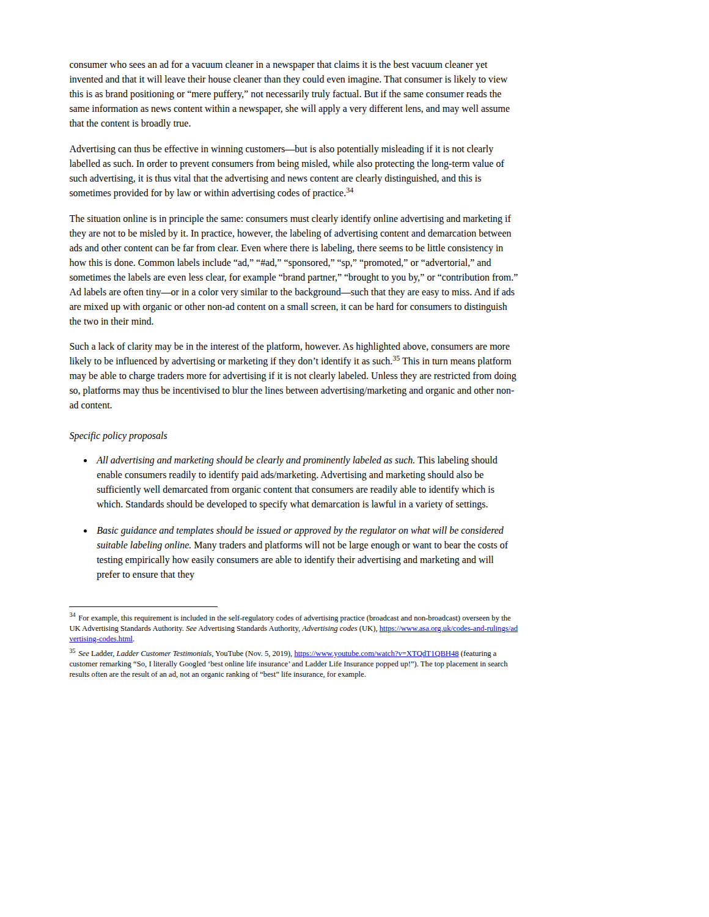consumer who sees an ad for a vacuum cleaner in a newspaper that claims it is the best vacuum cleaner yet invented and that it will leave their house cleaner than they could even imagine. That consumer is likely to view this is as brand positioning or “mere puffery,” not necessarily truly factual. But if the same consumer reads the same information as news content within a newspaper, she will apply a very different lens, and may well assume that the content is broadly true.
Advertising can thus be effective in winning customers—but is also potentially misleading if it is not clearly labelled as such. In order to prevent consumers from being misled, while also protecting the long-term value of such advertising, it is thus vital that the advertising and news content are clearly distinguished, and this is sometimes provided for by law or within advertising codes of practice.34
The situation online is in principle the same: consumers must clearly identify online advertising and marketing if they are not to be misled by it. In practice, however, the labeling of advertising content and demarcation between ads and other content can be far from clear. Even where there is labeling, there seems to be little consistency in how this is done. Common labels include “ad,” “#ad,” “sponsored,” “sp,” “promoted,” or “advertorial,” and sometimes the labels are even less clear, for example “brand partner,” “brought to you by,” or “contribution from.” Ad labels are often tiny—or in a color very similar to the background—such that they are easy to miss. And if ads are mixed up with organic or other non-ad content on a small screen, it can be hard for consumers to distinguish the two in their mind.
Such a lack of clarity may be in the interest of the platform, however. As highlighted above, consumers are more likely to be influenced by advertising or marketing if they don’t identify it as such.35 This in turn means platform may be able to charge traders more for advertising if it is not clearly labeled. Unless they are restricted from doing so, platforms may thus be incentivised to blur the lines between advertising/marketing and organic and other non-ad content.
Specific policy proposals
All advertising and marketing should be clearly and prominently labeled as such. This labeling should enable consumers readily to identify paid ads/marketing. Advertising and marketing should also be sufficiently well demarcated from organic content that consumers are readily able to identify which is which. Standards should be developed to specify what demarcation is lawful in a variety of settings.
Basic guidance and templates should be issued or approved by the regulator on what will be considered suitable labeling online. Many traders and platforms will not be large enough or want to bear the costs of testing empirically how easily consumers are able to identify their advertising and marketing and will prefer to ensure that they
34 For example, this requirement is included in the self-regulatory codes of advertising practice (broadcast and non-broadcast) overseen by the UK Advertising Standards Authority. See Advertising Standards Authority, Advertising codes (UK), https://www.asa.org.uk/codes-and-rulings/advertising-codes.html.
35 See Ladder, Ladder Customer Testimonials, YouTube (Nov. 5, 2019), https://www.youtube.com/watch?v=XTQdT1QBH48 (featuring a customer remarking “So, I literally Googled ‘best online life insurance’ and Ladder Life Insurance popped up!”). The top placement in search results often are the result of an ad, not an organic ranking of “best” life insurance, for example.